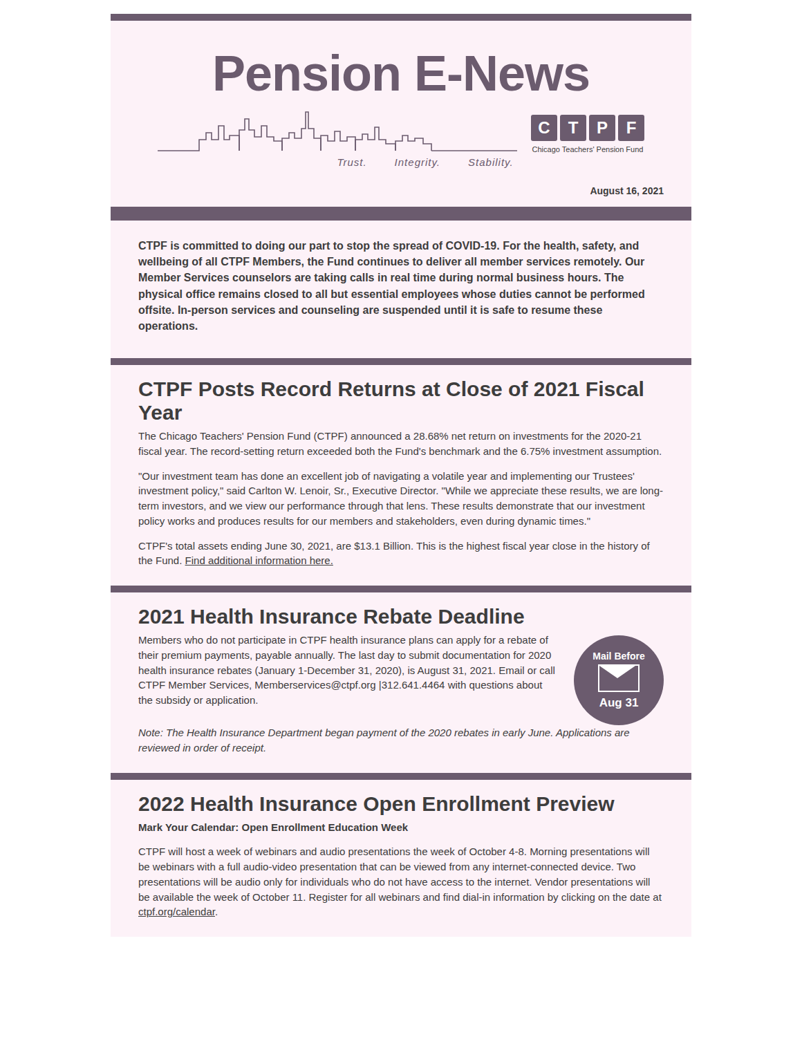Pension E-News
CTPF
Chicago Teachers' Pension Fund
Trust. Integrity. Stability.
August 16, 2021
CTPF is committed to doing our part to stop the spread of COVID-19. For the health, safety, and wellbeing of all CTPF Members, the Fund continues to deliver all member services remotely. Our Member Services counselors are taking calls in real time during normal business hours. The physical office remains closed to all but essential employees whose duties cannot be performed offsite. In-person services and counseling are suspended until it is safe to resume these operations.
CTPF Posts Record Returns at Close of 2021 Fiscal Year
The Chicago Teachers' Pension Fund (CTPF) announced a 28.68% net return on investments for the 2020-21 fiscal year. The record-setting return exceeded both the Fund's benchmark and the 6.75% investment assumption.
"Our investment team has done an excellent job of navigating a volatile year and implementing our Trustees' investment policy," said Carlton W. Lenoir, Sr., Executive Director. "While we appreciate these results, we are long-term investors, and we view our performance through that lens. These results demonstrate that our investment policy works and produces results for our members and stakeholders, even during dynamic times."
CTPF's total assets ending June 30, 2021, are $13.1 Billion. This is the highest fiscal year close in the history of the Fund. Find additional information here.
2021 Health Insurance Rebate Deadline
Members who do not participate in CTPF health insurance plans can apply for a rebate of their premium payments, payable annually. The last day to submit documentation for 2020 health insurance rebates (January 1-December 31, 2020), is August 31, 2021. Email or call CTPF Member Services, Memberservices@ctpf.org |312.641.4464 with questions about the subsidy or application.
Mail Before
Aug 31
Note: The Health Insurance Department began payment of the 2020 rebates in early June. Applications are reviewed in order of receipt.
2022 Health Insurance Open Enrollment Preview
Mark Your Calendar: Open Enrollment Education Week
CTPF will host a week of webinars and audio presentations the week of October 4-8. Morning presentations will be webinars with a full audio-video presentation that can be viewed from any internet-connected device. Two presentations will be audio only for individuals who do not have access to the internet. Vendor presentations will be available the week of October 11. Register for all webinars and find dial-in information by clicking on the date at ctpf.org/calendar.